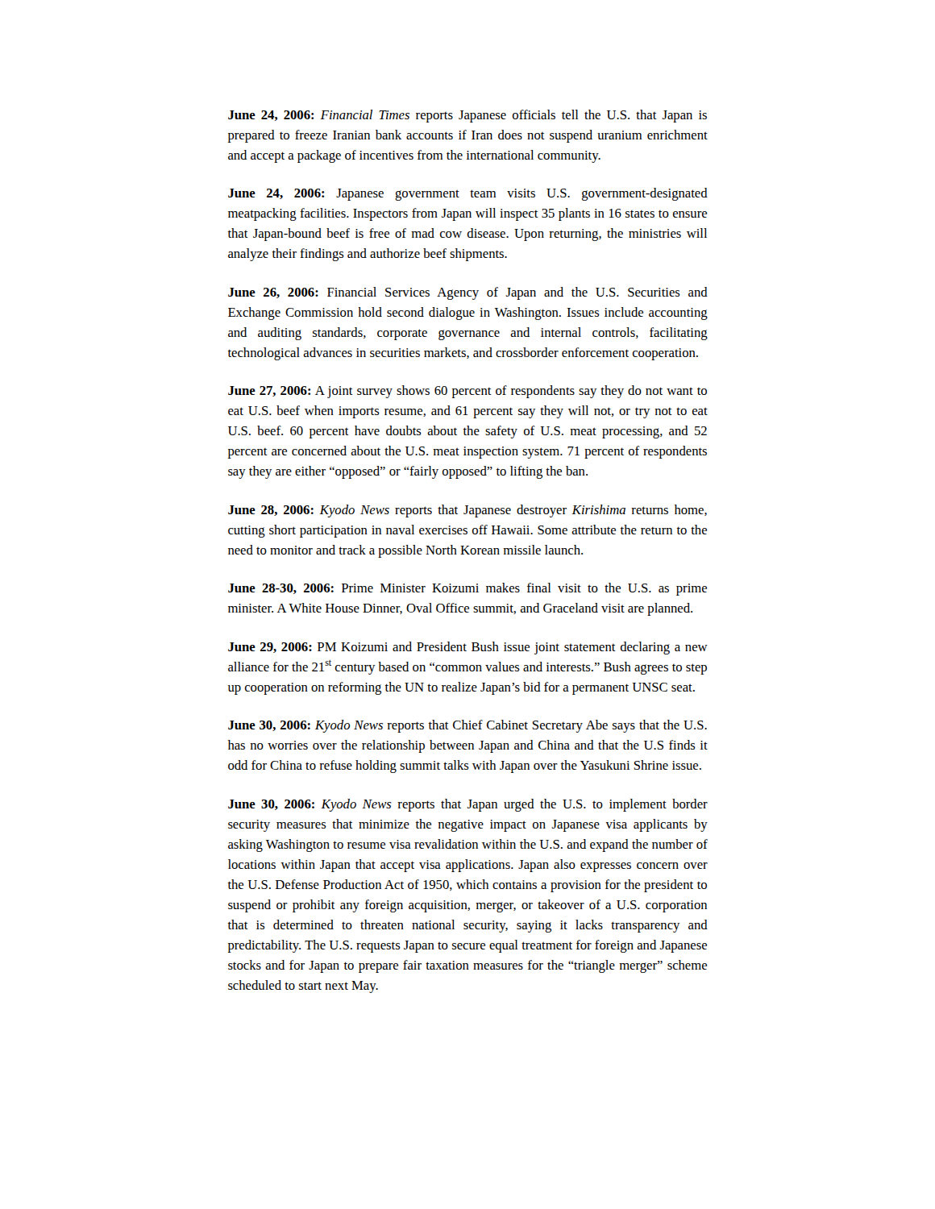June 24, 2006: Financial Times reports Japanese officials tell the U.S. that Japan is prepared to freeze Iranian bank accounts if Iran does not suspend uranium enrichment and accept a package of incentives from the international community.
June 24, 2006: Japanese government team visits U.S. government-designated meatpacking facilities. Inspectors from Japan will inspect 35 plants in 16 states to ensure that Japan-bound beef is free of mad cow disease. Upon returning, the ministries will analyze their findings and authorize beef shipments.
June 26, 2006: Financial Services Agency of Japan and the U.S. Securities and Exchange Commission hold second dialogue in Washington. Issues include accounting and auditing standards, corporate governance and internal controls, facilitating technological advances in securities markets, and crossborder enforcement cooperation.
June 27, 2006: A joint survey shows 60 percent of respondents say they do not want to eat U.S. beef when imports resume, and 61 percent say they will not, or try not to eat U.S. beef. 60 percent have doubts about the safety of U.S. meat processing, and 52 percent are concerned about the U.S. meat inspection system. 71 percent of respondents say they are either “opposed” or “fairly opposed” to lifting the ban.
June 28, 2006: Kyodo News reports that Japanese destroyer Kirishima returns home, cutting short participation in naval exercises off Hawaii. Some attribute the return to the need to monitor and track a possible North Korean missile launch.
June 28-30, 2006: Prime Minister Koizumi makes final visit to the U.S. as prime minister. A White House Dinner, Oval Office summit, and Graceland visit are planned.
June 29, 2006: PM Koizumi and President Bush issue joint statement declaring a new alliance for the 21st century based on “common values and interests.” Bush agrees to step up cooperation on reforming the UN to realize Japan’s bid for a permanent UNSC seat.
June 30, 2006: Kyodo News reports that Chief Cabinet Secretary Abe says that the U.S. has no worries over the relationship between Japan and China and that the U.S finds it odd for China to refuse holding summit talks with Japan over the Yasukuni Shrine issue.
June 30, 2006: Kyodo News reports that Japan urged the U.S. to implement border security measures that minimize the negative impact on Japanese visa applicants by asking Washington to resume visa revalidation within the U.S. and expand the number of locations within Japan that accept visa applications. Japan also expresses concern over the U.S. Defense Production Act of 1950, which contains a provision for the president to suspend or prohibit any foreign acquisition, merger, or takeover of a U.S. corporation that is determined to threaten national security, saying it lacks transparency and predictability. The U.S. requests Japan to secure equal treatment for foreign and Japanese stocks and for Japan to prepare fair taxation measures for the “triangle merger” scheme scheduled to start next May.